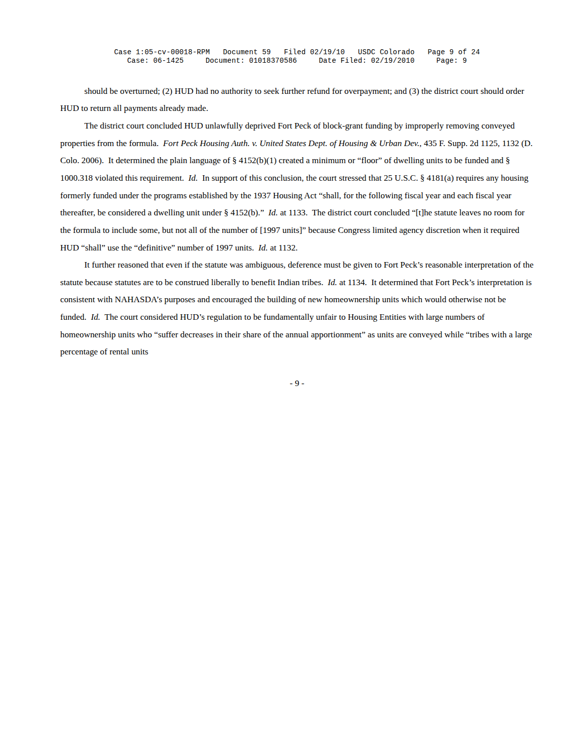Case 1:05-cv-00018-RPM Document 59 Filed 02/19/10 USDC Colorado Page 9 of 24
Case: 06-1425 Document: 01018370586 Date Filed: 02/19/2010 Page: 9
should be overturned; (2) HUD had no authority to seek further refund for overpayment; and (3) the district court should order HUD to return all payments already made.
The district court concluded HUD unlawfully deprived Fort Peck of block-grant funding by improperly removing conveyed properties from the formula. Fort Peck Housing Auth. v. United States Dept. of Housing & Urban Dev., 435 F. Supp. 2d 1125, 1132 (D. Colo. 2006). It determined the plain language of § 4152(b)(1) created a minimum or “floor” of dwelling units to be funded and § 1000.318 violated this requirement. Id. In support of this conclusion, the court stressed that 25 U.S.C. § 4181(a) requires any housing formerly funded under the programs established by the 1937 Housing Act “shall, for the following fiscal year and each fiscal year thereafter, be considered a dwelling unit under § 4152(b).” Id. at 1133. The district court concluded “[t]he statute leaves no room for the formula to include some, but not all of the number of [1997 units]” because Congress limited agency discretion when it required HUD “shall” use the “definitive” number of 1997 units. Id. at 1132.
It further reasoned that even if the statute was ambiguous, deference must be given to Fort Peck’s reasonable interpretation of the statute because statutes are to be construed liberally to benefit Indian tribes. Id. at 1134. It determined that Fort Peck’s interpretation is consistent with NAHASDA’s purposes and encouraged the building of new homeownership units which would otherwise not be funded. Id. The court considered HUD’s regulation to be fundamentally unfair to Housing Entities with large numbers of homeownership units who “suffer decreases in their share of the annual apportionment” as units are conveyed while “tribes with a large percentage of rental units
- 9 -